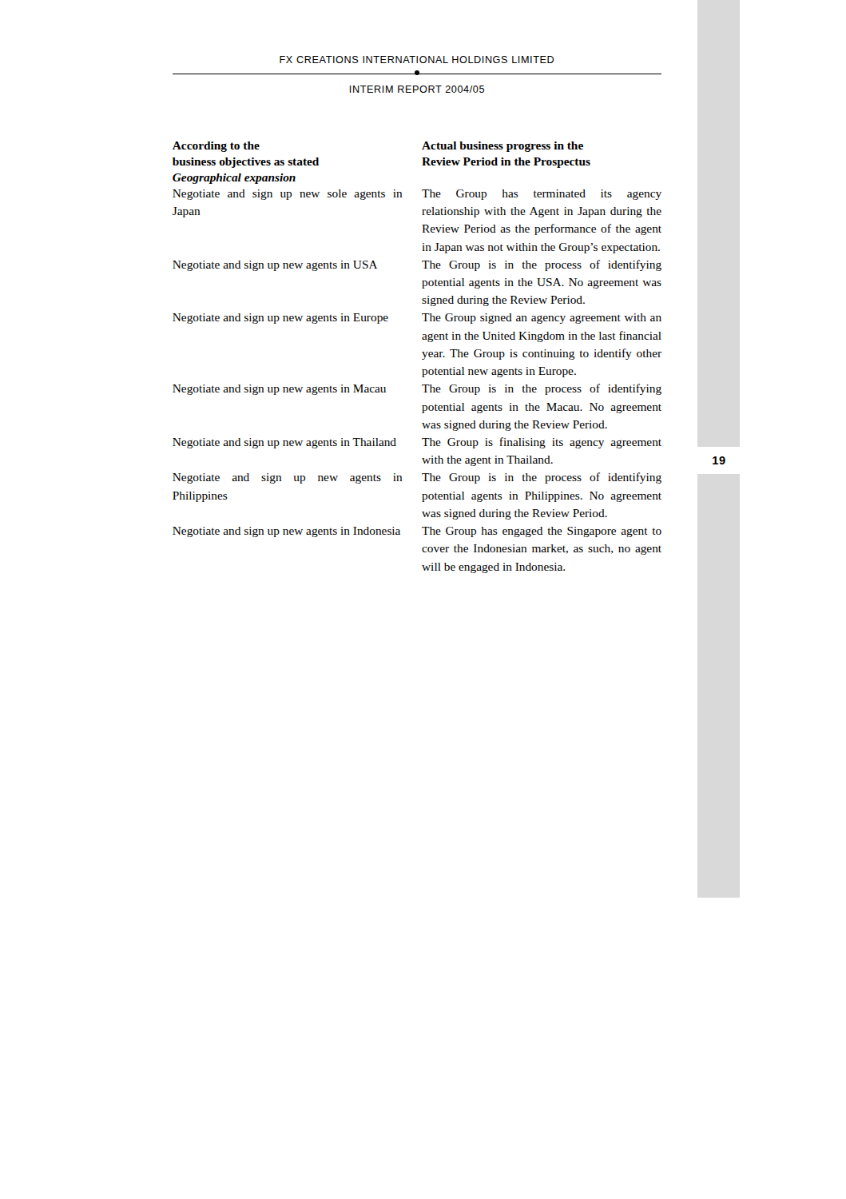19
FX CREATIONS INTERNATIONAL HOLDINGS LIMITED
INTERIM REPORT 2004/05
| According to the business objectives as stated | | Actual business progress in the Review Period in the Prospectus |
| Geographical expansion | | |
| Negotiate and sign up new sole agents in Japan | | The Group has terminated its agency relationship with the Agent in Japan during the Review Period as the performance of the agent in Japan was not within the Group’s expectation. |
| Negotiate and sign up new agents in USA | | The Group is in the process of identifying potential agents in the USA. No agreement was signed during the Review Period. |
| Negotiate and sign up new agents in Europe | | The Group signed an agency agreement with an agent in the United Kingdom in the last financial year. The Group is continuing to identify other potential new agents in Europe. |
| Negotiate and sign up new agents in Macau | | The Group is in the process of identifying potential agents in the Macau. No agreement was signed during the Review Period. |
| Negotiate and sign up new agents in Thailand | | The Group is finalising its agency agreement with the agent in Thailand. |
| Negotiate and sign up new agents in Philippines | | The Group is in the process of identifying potential agents in Philippines. No agreement was signed during the Review Period. |
| Negotiate and sign up new agents in Indonesia | | The Group has engaged the Singapore agent to cover the Indonesian market, as such, no agent will be engaged in Indonesia. |